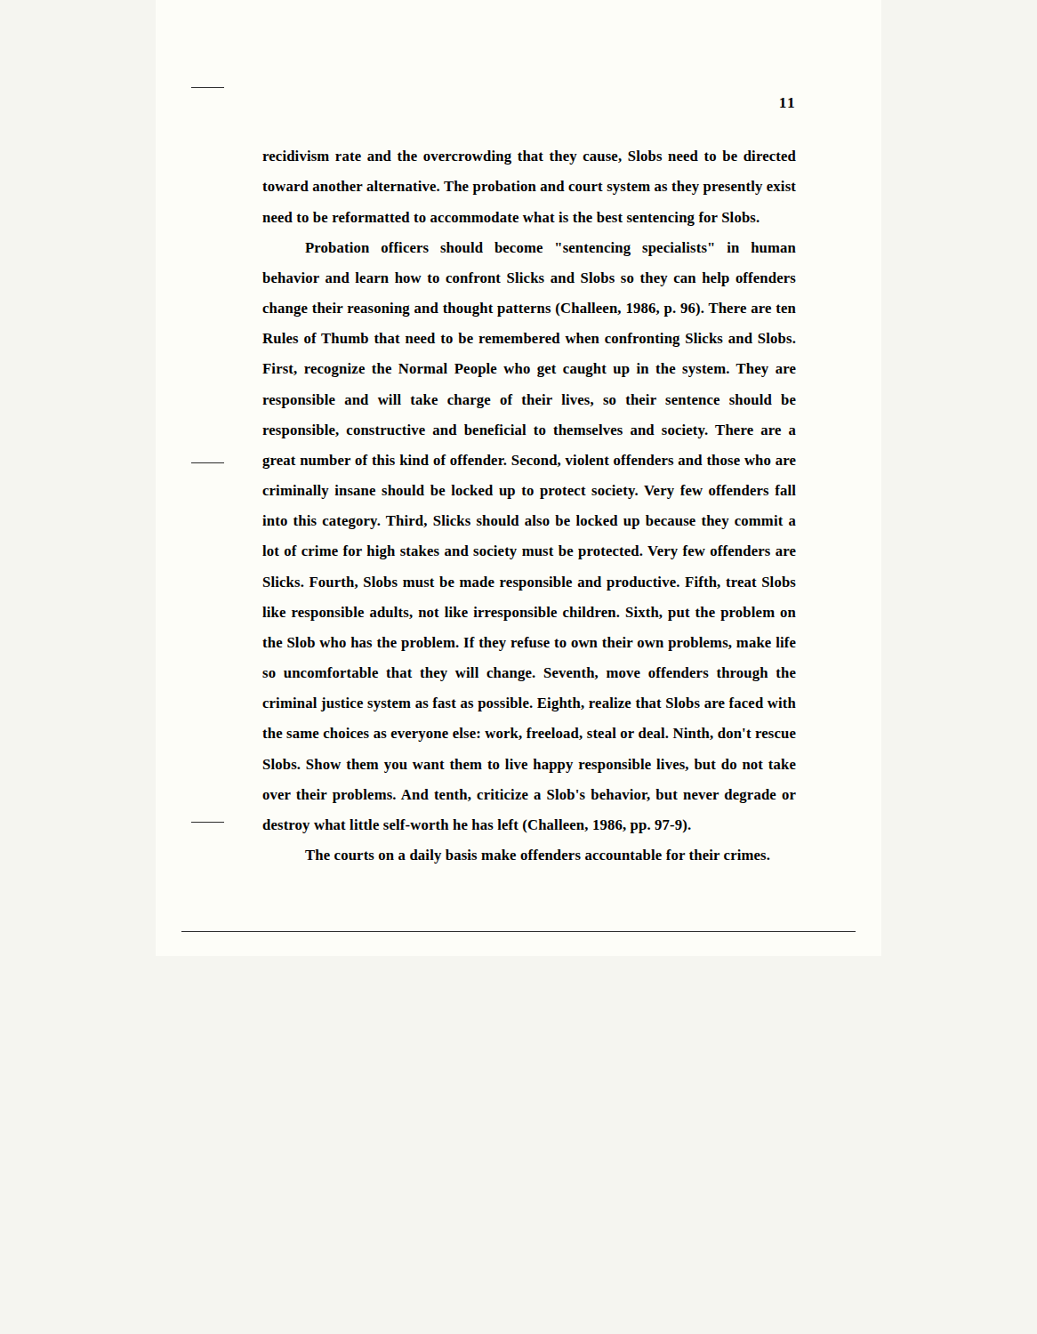11
recidivism rate and the overcrowding that they cause, Slobs need to be directed toward another alternative. The probation and court system as they presently exist need to be reformatted to accommodate what is the best sentencing for Slobs.
Probation officers should become "sentencing specialists" in human behavior and learn how to confront Slicks and Slobs so they can help offenders change their reasoning and thought patterns (Challeen, 1986, p. 96). There are ten Rules of Thumb that need to be remembered when confronting Slicks and Slobs. First, recognize the Normal People who get caught up in the system. They are responsible and will take charge of their lives, so their sentence should be responsible, constructive and beneficial to themselves and society. There are a great number of this kind of offender. Second, violent offenders and those who are criminally insane should be locked up to protect society. Very few offenders fall into this category. Third, Slicks should also be locked up because they commit a lot of crime for high stakes and society must be protected. Very few offenders are Slicks. Fourth, Slobs must be made responsible and productive. Fifth, treat Slobs like responsible adults, not like irresponsible children. Sixth, put the problem on the Slob who has the problem. If they refuse to own their own problems, make life so uncomfortable that they will change. Seventh, move offenders through the criminal justice system as fast as possible. Eighth, realize that Slobs are faced with the same choices as everyone else: work, freeload, steal or deal. Ninth, don't rescue Slobs. Show them you want them to live happy responsible lives, but do not take over their problems. And tenth, criticize a Slob's behavior, but never degrade or destroy what little self-worth he has left (Challeen, 1986, pp. 97-9).
The courts on a daily basis make offenders accountable for their crimes.